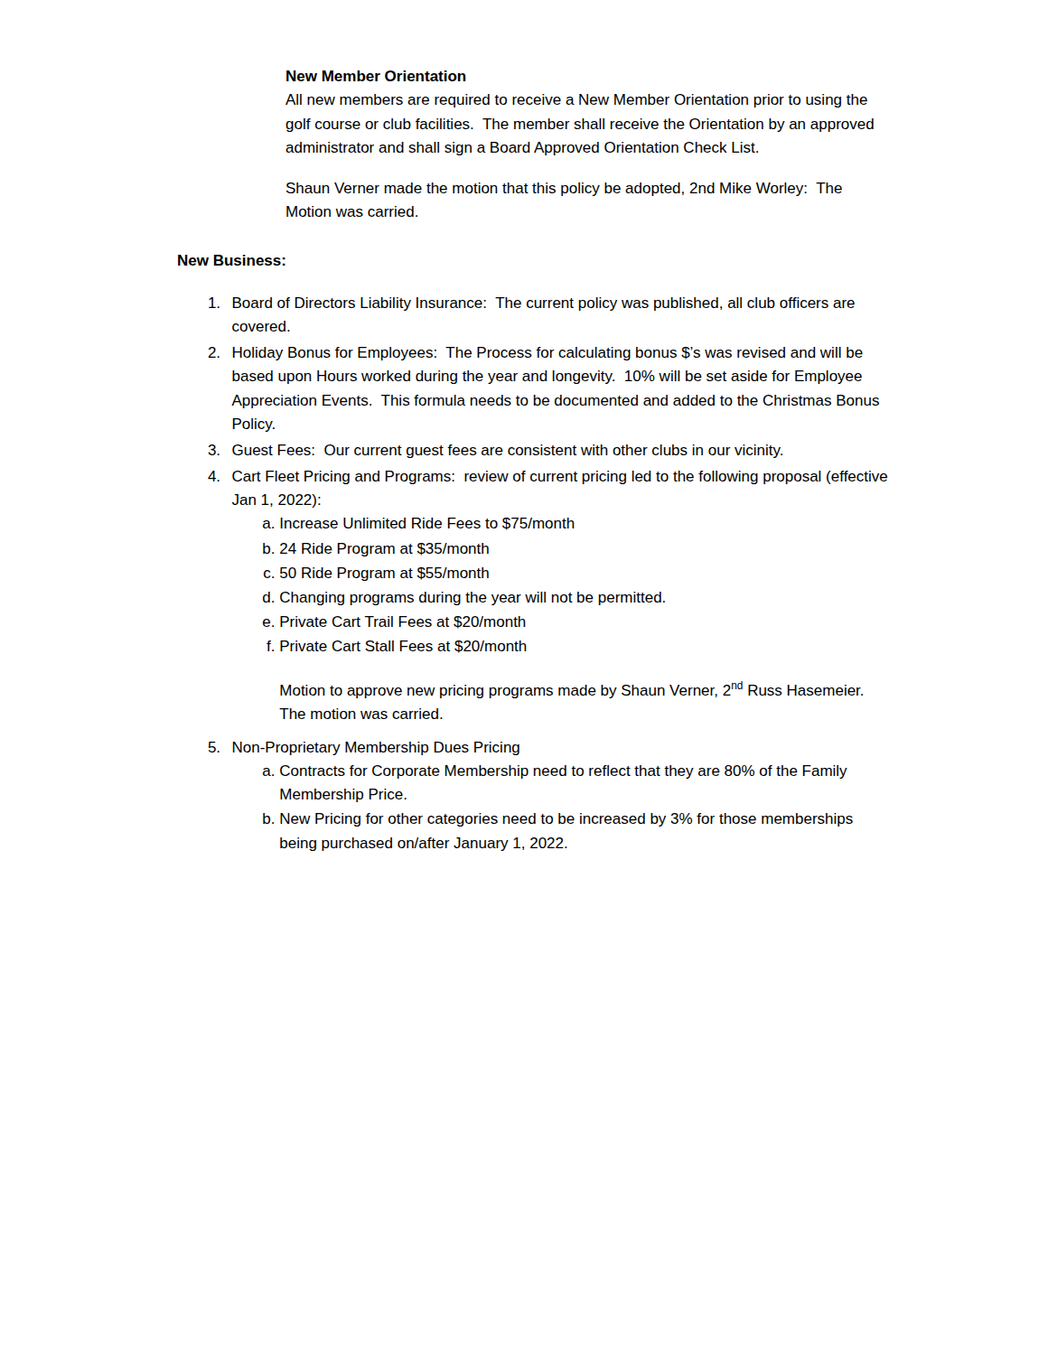New Member Orientation
All new members are required to receive a New Member Orientation prior to using the golf course or club facilities. The member shall receive the Orientation by an approved administrator and shall sign a Board Approved Orientation Check List.
Shaun Verner made the motion that this policy be adopted, 2nd Mike Worley: The Motion was carried.
New Business:
Board of Directors Liability Insurance: The current policy was published, all club officers are covered.
Holiday Bonus for Employees: The Process for calculating bonus $’s was revised and will be based upon Hours worked during the year and longevity. 10% will be set aside for Employee Appreciation Events. This formula needs to be documented and added to the Christmas Bonus Policy.
Guest Fees: Our current guest fees are consistent with other clubs in our vicinity.
Cart Fleet Pricing and Programs: review of current pricing led to the following proposal (effective Jan 1, 2022):
Increase Unlimited Ride Fees to $75/month
24 Ride Program at $35/month
50 Ride Program at $55/month
Changing programs during the year will not be permitted.
Private Cart Trail Fees at $20/month
Private Cart Stall Fees at $20/month
Motion to approve new pricing programs made by Shaun Verner, 2nd Russ Hasemeier. The motion was carried.
Non-Proprietary Membership Dues Pricing
Contracts for Corporate Membership need to reflect that they are 80% of the Family Membership Price.
New Pricing for other categories need to be increased by 3% for those memberships being purchased on/after January 1, 2022.